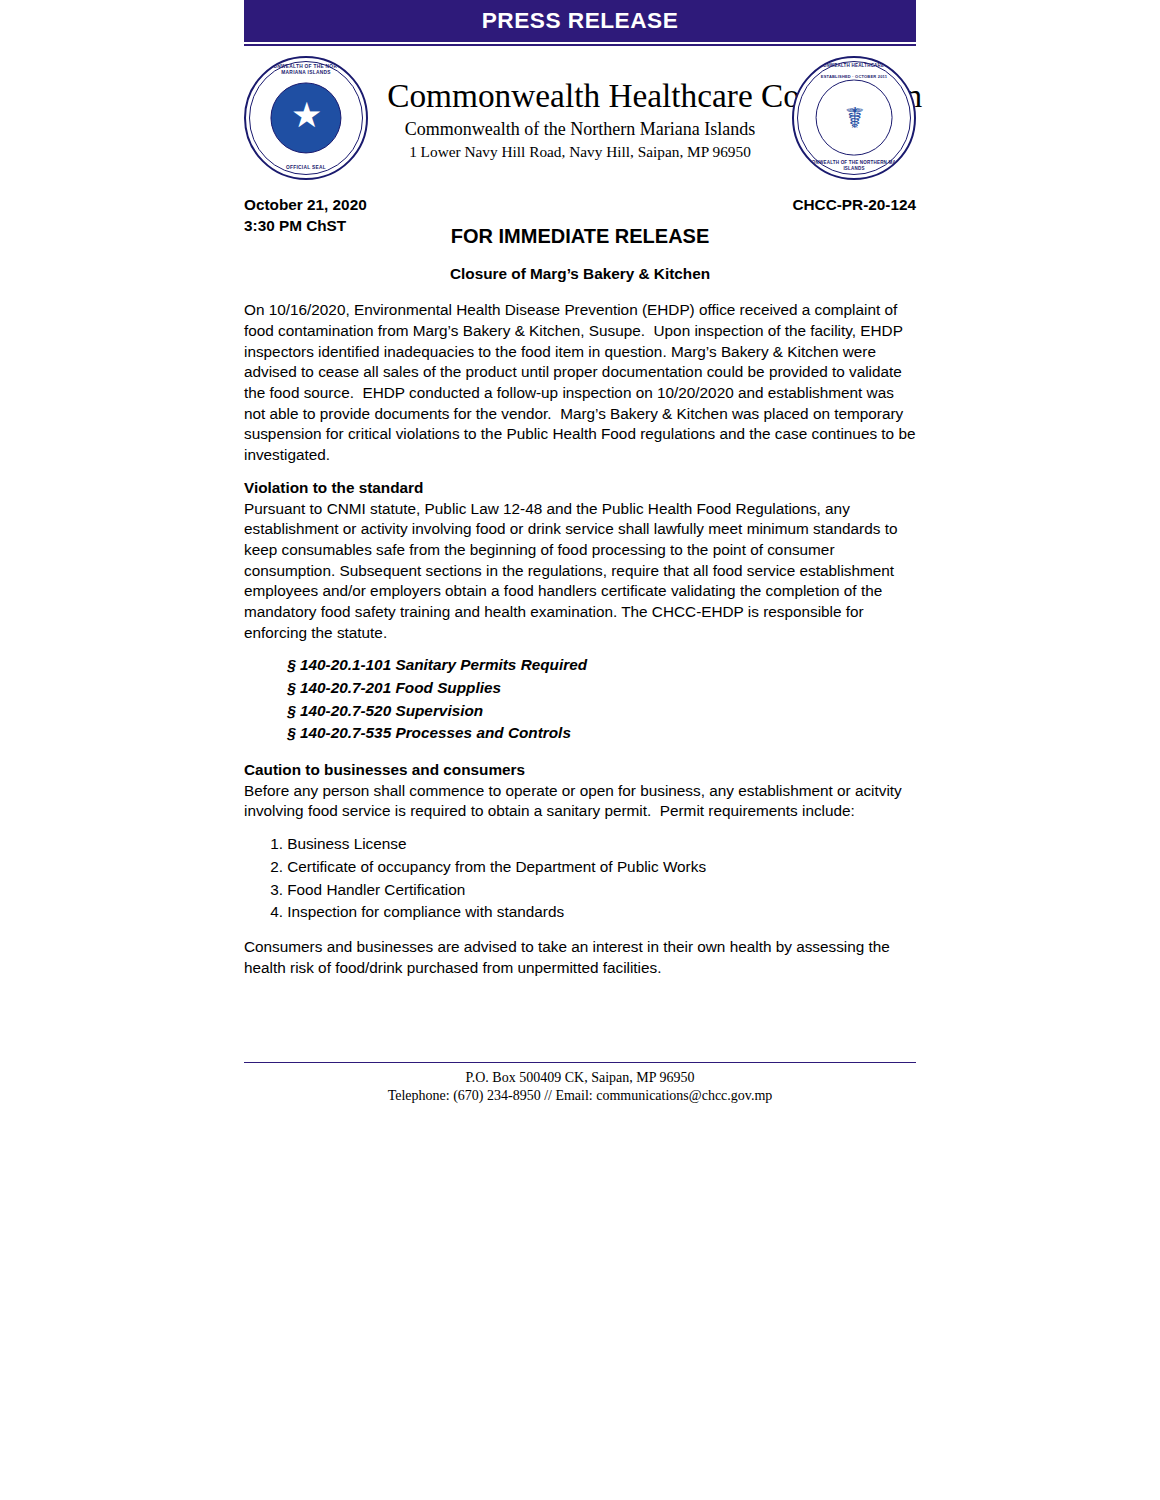PRESS RELEASE
Commonwealth of the Northern Mariana Islands
★
Official Seal
Commonwealth Healthcare Corporation
Commonwealth of the Northern Mariana Islands
1 Lower Navy Hill Road, Navy Hill, Saipan, MP 96950
Commonwealth Healthcare Corp.
Established · October 2011
☤
Commonwealth of the Northern Mariana Islands
October 21, 2020
3:30 PM ChST
CHCC-PR-20-124
FOR IMMEDIATE RELEASE
Closure of Marg’s Bakery & Kitchen
On 10/16/2020, Environmental Health Disease Prevention (EHDP) office received a complaint of food contamination from Marg’s Bakery & Kitchen, Susupe. Upon inspection of the facility, EHDP inspectors identified inadequacies to the food item in question. Marg’s Bakery & Kitchen were advised to cease all sales of the product until proper documentation could be provided to validate the food source. EHDP conducted a follow-up inspection on 10/20/2020 and establishment was not able to provide documents for the vendor. Marg’s Bakery & Kitchen was placed on temporary suspension for critical violations to the Public Health Food regulations and the case continues to be investigated.
Violation to the standard
Pursuant to CNMI statute, Public Law 12-48 and the Public Health Food Regulations, any establishment or activity involving food or drink service shall lawfully meet minimum standards to keep consumables safe from the beginning of food processing to the point of consumer consumption. Subsequent sections in the regulations, require that all food service establishment employees and/or employers obtain a food handlers certificate validating the completion of the mandatory food safety training and health examination. The CHCC-EHDP is responsible for enforcing the statute.
§ 140-20.1-101 Sanitary Permits Required
§ 140-20.7-201 Food Supplies
§ 140-20.7-520 Supervision
§ 140-20.7-535 Processes and Controls
Caution to businesses and consumers
Before any person shall commence to operate or open for business, any establishment or acitvity involving food service is required to obtain a sanitary permit. Permit requirements include:
Business License
Certificate of occupancy from the Department of Public Works
Food Handler Certification
Inspection for compliance with standards
Consumers and businesses are advised to take an interest in their own health by assessing the health risk of food/drink purchased from unpermitted facilities.
P.O. Box 500409 CK, Saipan, MP 96950
Telephone: (670) 234-8950 // Email: communications@chcc.gov.mp